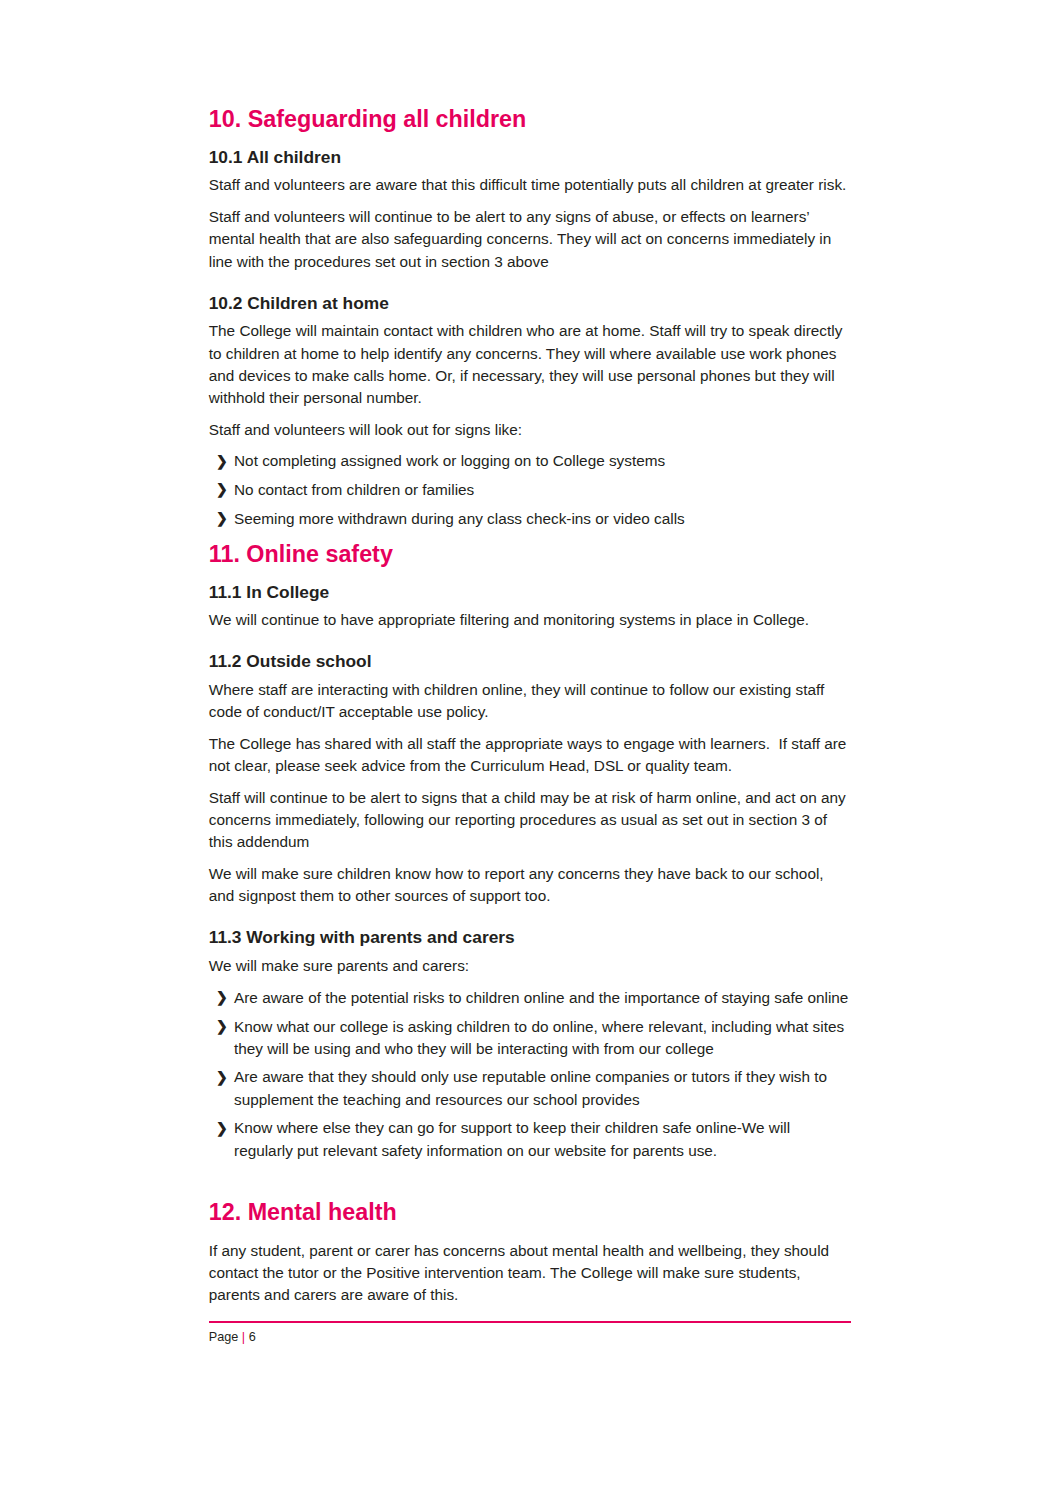10. Safeguarding all children
10.1 All children
Staff and volunteers are aware that this difficult time potentially puts all children at greater risk.
Staff and volunteers will continue to be alert to any signs of abuse, or effects on learners’ mental health that are also safeguarding concerns. They will act on concerns immediately in line with the procedures set out in section 3 above
10.2 Children at home
The College will maintain contact with children who are at home. Staff will try to speak directly to children at home to help identify any concerns. They will where available use work phones and devices to make calls home. Or, if necessary, they will use personal phones but they will withhold their personal number.
Staff and volunteers will look out for signs like:
Not completing assigned work or logging on to College systems
No contact from children or families
Seeming more withdrawn during any class check-ins or video calls
11. Online safety
11.1 In College
We will continue to have appropriate filtering and monitoring systems in place in College.
11.2 Outside school
Where staff are interacting with children online, they will continue to follow our existing staff code of conduct/IT acceptable use policy.
The College has shared with all staff the appropriate ways to engage with learners. If staff are not clear, please seek advice from the Curriculum Head, DSL or quality team.
Staff will continue to be alert to signs that a child may be at risk of harm online, and act on any concerns immediately, following our reporting procedures as usual as set out in section 3 of this addendum
We will make sure children know how to report any concerns they have back to our school, and signpost them to other sources of support too.
11.3 Working with parents and carers
We will make sure parents and carers:
Are aware of the potential risks to children online and the importance of staying safe online
Know what our college is asking children to do online, where relevant, including what sites they will be using and who they will be interacting with from our college
Are aware that they should only use reputable online companies or tutors if they wish to supplement the teaching and resources our school provides
Know where else they can go for support to keep their children safe online-We will regularly put relevant safety information on our website for parents use.
12. Mental health
If any student, parent or carer has concerns about mental health and wellbeing, they should contact the tutor or the Positive intervention team. The College will make sure students, parents and carers are aware of this.
Page | 6